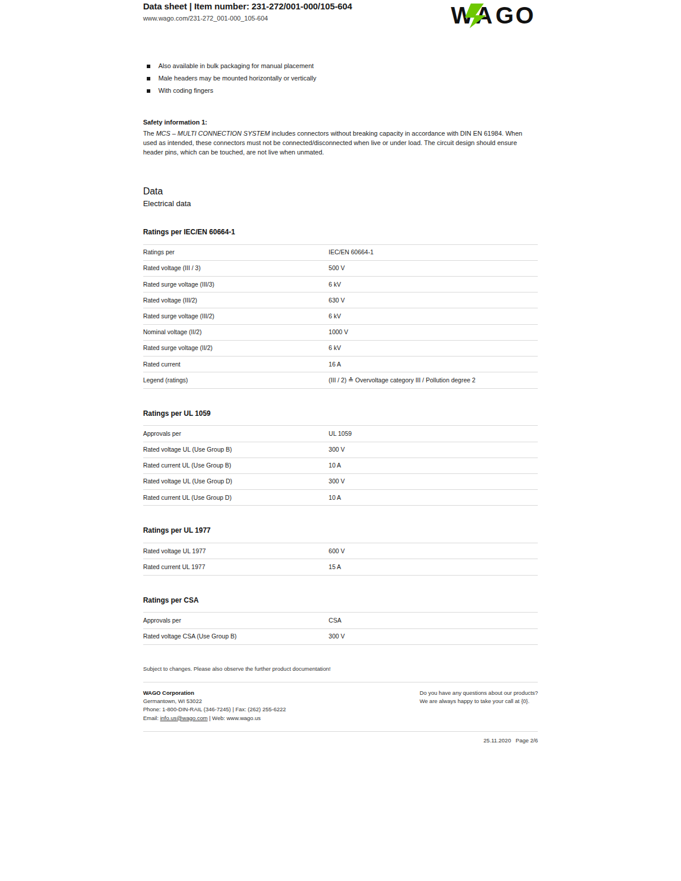Data sheet | Item number: 231-272/001-000/105-604
www.wago.com/231-272_001-000_105-604
W A G O
Also available in bulk packaging for manual placement
Male headers may be mounted horizontally or vertically
With coding fingers
Safety information 1:
The MCS – MULTI CONNECTION SYSTEM includes connectors without breaking capacity in accordance with DIN EN 61984. When used as intended, these connectors must not be connected/disconnected when live or under load. The circuit design should ensure header pins, which can be touched, are not live when unmated.
Data
Electrical data
Ratings per IEC/EN 60664-1
| Ratings per | IEC/EN 60664-1 |
| Rated voltage (III / 3) | 500 V |
| Rated surge voltage (III/3) | 6 kV |
| Rated voltage (III/2) | 630 V |
| Rated surge voltage (III/2) | 6 kV |
| Nominal voltage (II/2) | 1000 V |
| Rated surge voltage (II/2) | 6 kV |
| Rated current | 16 A |
| Legend (ratings) | (III / 2) ≙ Overvoltage category III / Pollution degree 2 |
Ratings per UL 1059
| Approvals per | UL 1059 |
| Rated voltage UL (Use Group B) | 300 V |
| Rated current UL (Use Group B) | 10 A |
| Rated voltage UL (Use Group D) | 300 V |
| Rated current UL (Use Group D) | 10 A |
Ratings per UL 1977
| Rated voltage UL 1977 | 600 V |
| Rated current UL 1977 | 15 A |
Ratings per CSA
| Approvals per | CSA |
| Rated voltage CSA (Use Group B) | 300 V |
Subject to changes. Please also observe the further product documentation!
WAGO Corporation
Germantown, WI 53022
Phone: 1-800-DIN-RAIL (346-7245) | Fax: (262) 255-6222
Email: info.us@wago.com | Web: www.wago.us
Do you have any questions about our products?
We are always happy to take your call at {0}.
25.11.2020 Page 2/6